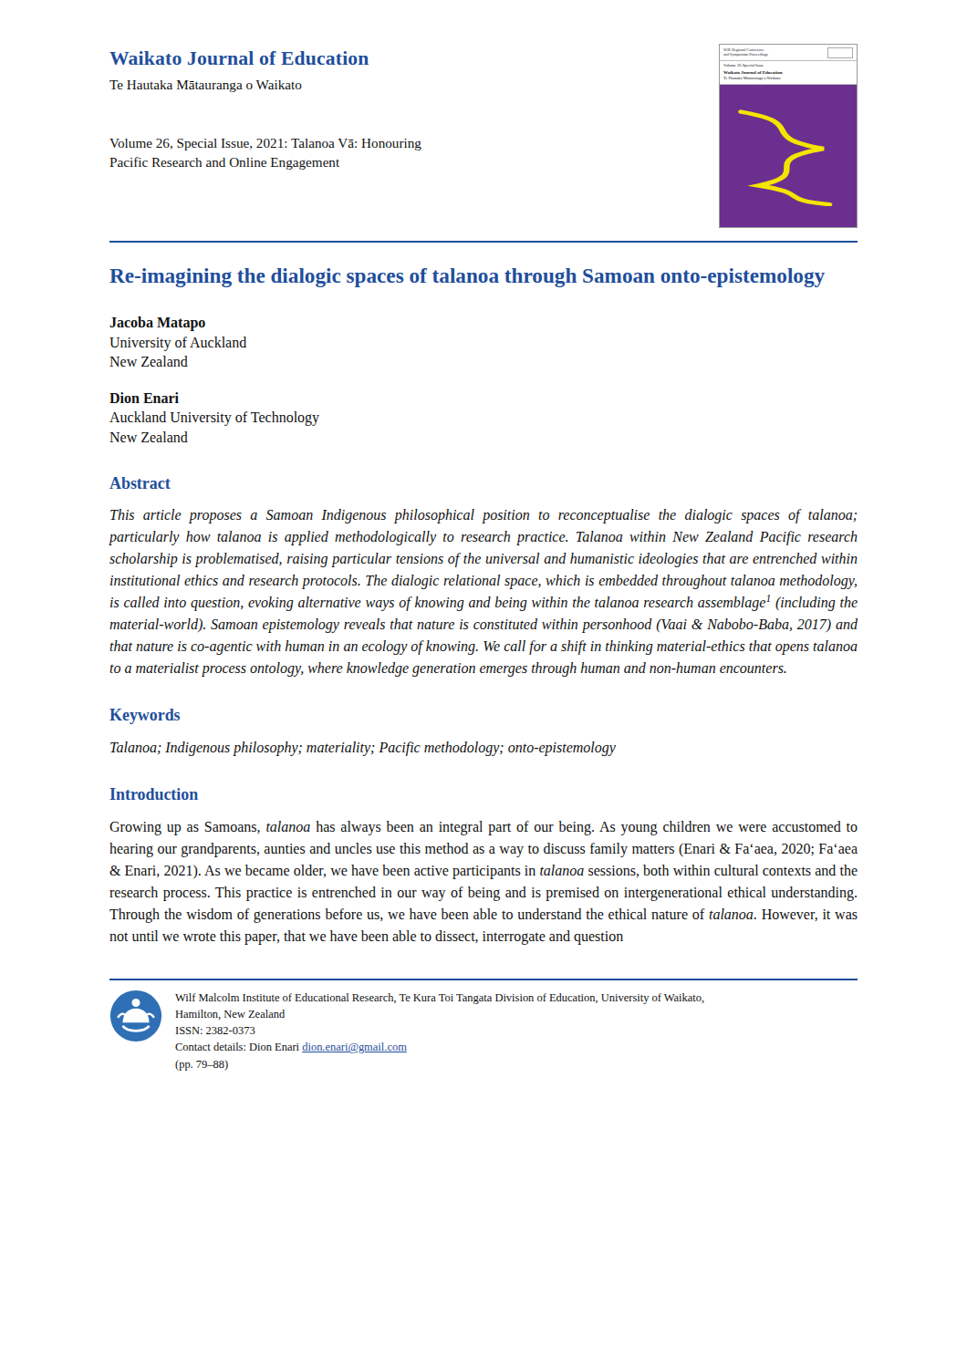Waikato Journal of Education
Te Hautaka Mātauranga o Waikato
Volume 26, Special Issue, 2021: Talanoa Vā: Honouring
Pacific Research and Online Engagement
WJE Regional Conference
and Symposium Proceedings
Volume 26 Special Issue
Waikato Journal of Education
Te Hautaka Mātauranga o Waikato
Re-imagining the dialogic spaces of talanoa through Samoan onto-epistemology
Jacoba Matapo
University of Auckland
New Zealand
Dion Enari
Auckland University of Technology
New Zealand
Abstract
This article proposes a Samoan Indigenous philosophical position to reconceptualise the dialogic spaces of talanoa; particularly how talanoa is applied methodologically to research practice. Talanoa within New Zealand Pacific research scholarship is problematised, raising particular tensions of the universal and humanistic ideologies that are entrenched within institutional ethics and research protocols. The dialogic relational space, which is embedded throughout talanoa methodology, is called into question, evoking alternative ways of knowing and being within the talanoa research assemblage1 (including the material-world). Samoan epistemology reveals that nature is constituted within personhood (Vaai & Nabobo-Baba, 2017) and that nature is co-agentic with human in an ecology of knowing. We call for a shift in thinking material-ethics that opens talanoa to a materialist process ontology, where knowledge generation emerges through human and non-human encounters.
Keywords
Talanoa; Indigenous philosophy; materiality; Pacific methodology; onto-epistemology
Introduction
Growing up as Samoans, talanoa has always been an integral part of our being. As young children we were accustomed to hearing our grandparents, aunties and uncles use this method as a way to discuss family matters (Enari & Faʻaea, 2020; Faʻaea & Enari, 2021). As we became older, we have been active participants in talanoa sessions, both within cultural contexts and the research process. This practice is entrenched in our way of being and is premised on intergenerational ethical understanding. Through the wisdom of generations before us, we have been able to understand the ethical nature of talanoa. However, it was not until we wrote this paper, that we have been able to dissect, interrogate and question
Wilf Malcolm Institute of Educational Research, Te Kura Toi Tangata Division of Education, University of Waikato,
Hamilton, New Zealand
ISSN: 2382-0373
Contact details: Dion Enari dion.enari@gmail.com
(pp. 79–88)